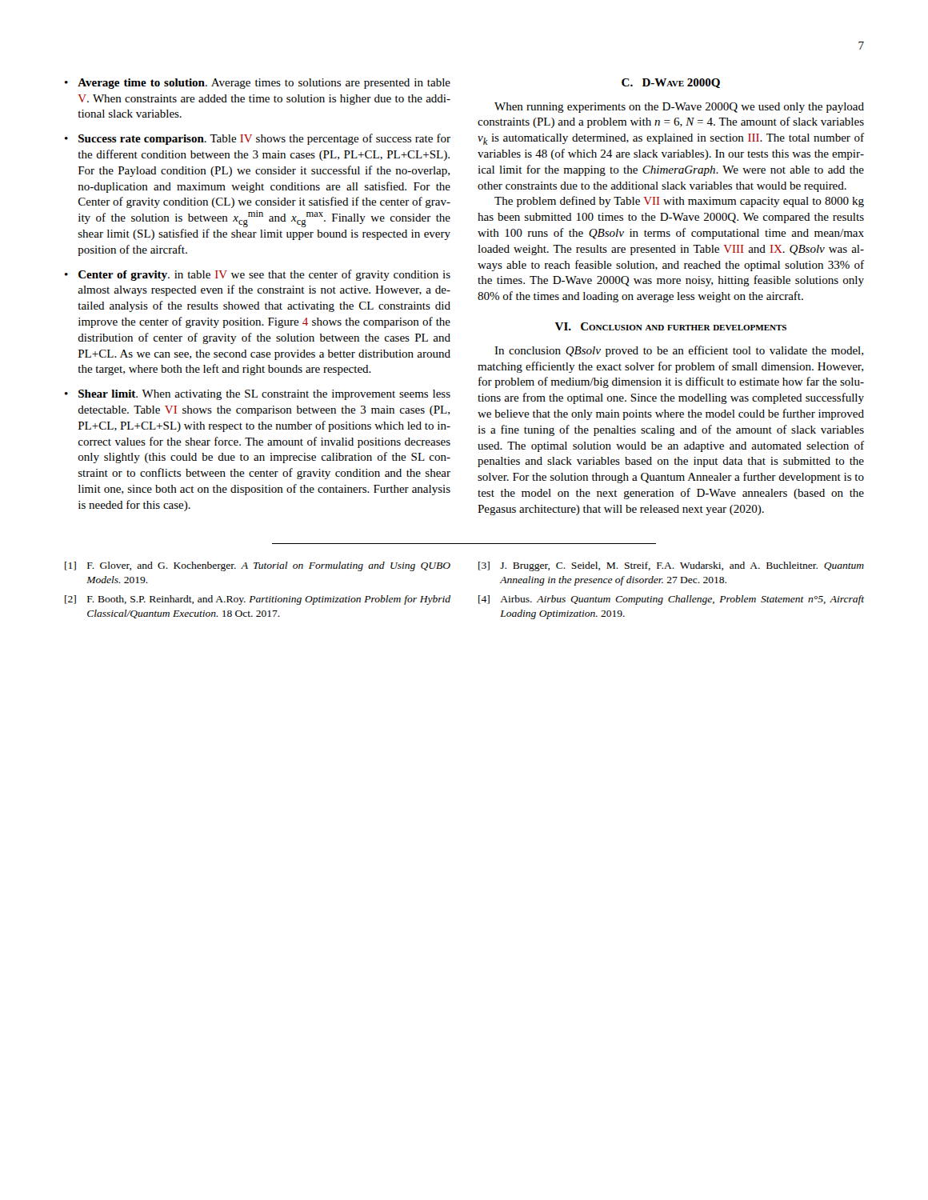7
Average time to solution. Average times to solutions are presented in table V. When constraints are added the time to solution is higher due to the additional slack variables.
Success rate comparison. Table IV shows the percentage of success rate for the different condition between the 3 main cases (PL, PL+CL, PL+CL+SL). For the Payload condition (PL) we consider it successful if the no-overlap, no-duplication and maximum weight conditions are all satisfied. For the Center of gravity condition (CL) we consider it satisfied if the center of gravity of the solution is between xcgmin and xcgmax. Finally we consider the shear limit (SL) satisfied if the shear limit upper bound is respected in every position of the aircraft.
Center of gravity. in table IV we see that the center of gravity condition is almost always respected even if the constraint is not active. However, a detailed analysis of the results showed that activating the CL constraints did improve the center of gravity position. Figure 4 shows the comparison of the distribution of center of gravity of the solution between the cases PL and PL+CL. As we can see, the second case provides a better distribution around the target, where both the left and right bounds are respected.
Shear limit. When activating the SL constraint the improvement seems less detectable. Table VI shows the comparison between the 3 main cases (PL, PL+CL, PL+CL+SL) with respect to the number of positions which led to incorrect values for the shear force. The amount of invalid positions decreases only slightly (this could be due to an imprecise calibration of the SL constraint or to conflicts between the center of gravity condition and the shear limit one, since both act on the disposition of the containers. Further analysis is needed for this case).
C. D-Wave 2000Q
When running experiments on the D-Wave 2000Q we used only the payload constraints (PL) and a problem with n = 6, N = 4. The amount of slack variables vk is automatically determined, as explained in section III. The total number of variables is 48 (of which 24 are slack variables). In our tests this was the empirical limit for the mapping to the ChimeraGraph. We were not able to add the other constraints due to the additional slack variables that would be required.
The problem defined by Table VII with maximum capacity equal to 8000 kg has been submitted 100 times to the D-Wave 2000Q. We compared the results with 100 runs of the QBsolv in terms of computational time and mean/max loaded weight. The results are presented in Table VIII and IX. QBsolv was always able to reach feasible solution, and reached the optimal solution 33% of the times. The D-Wave 2000Q was more noisy, hitting feasible solutions only 80% of the times and loading on average less weight on the aircraft.
VI. Conclusion and further developments
In conclusion QBsolv proved to be an efficient tool to validate the model, matching efficiently the exact solver for problem of small dimension. However, for problem of medium/big dimension it is difficult to estimate how far the solutions are from the optimal one. Since the modelling was completed successfully we believe that the only main points where the model could be further improved is a fine tuning of the penalties scaling and of the amount of slack variables used. The optimal solution would be an adaptive and automated selection of penalties and slack variables based on the input data that is submitted to the solver. For the solution through a Quantum Annealer a further development is to test the model on the next generation of D-Wave annealers (based on the Pegasus architecture) that will be released next year (2020).
[1] F. Glover, and G. Kochenberger. A Tutorial on Formulating and Using QUBO Models. 2019.
[2] F. Booth, S.P. Reinhardt, and A.Roy. Partitioning Optimization Problem for Hybrid Classical/Quantum Execution. 18 Oct. 2017.
[3] J. Brugger, C. Seidel, M. Streif, F.A. Wudarski, and A. Buchleitner. Quantum Annealing in the presence of disorder. 27 Dec. 2018.
[4] Airbus. Airbus Quantum Computing Challenge, Problem Statement n°5, Aircraft Loading Optimization. 2019.